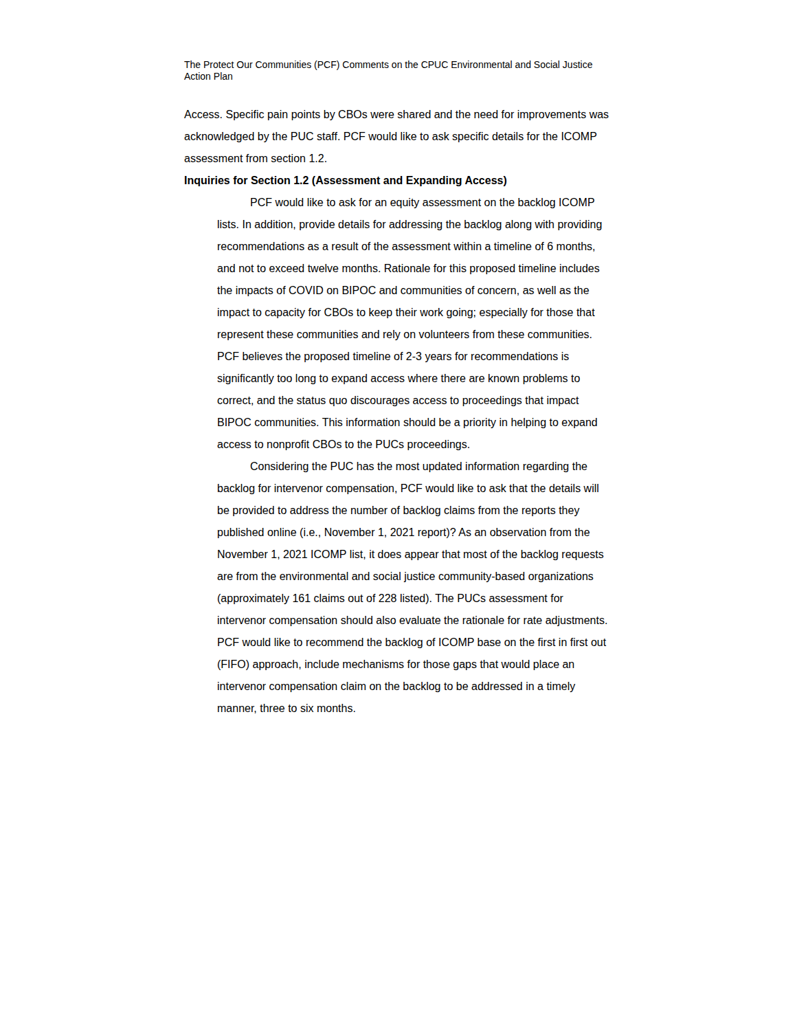The Protect Our Communities (PCF) Comments on the CPUC Environmental and Social Justice Action Plan
Access. Specific pain points by CBOs were shared and the need for improvements was acknowledged by the PUC staff. PCF would like to ask specific details for the ICOMP assessment from section 1.2.
Inquiries for Section 1.2 (Assessment and Expanding Access)
PCF would like to ask for an equity assessment on the backlog ICOMP lists. In addition, provide details for addressing the backlog along with providing recommendations as a result of the assessment within a timeline of 6 months, and not to exceed twelve months. Rationale for this proposed timeline includes the impacts of COVID on BIPOC and communities of concern, as well as the impact to capacity for CBOs to keep their work going; especially for those that represent these communities and rely on volunteers from these communities. PCF believes the proposed timeline of 2-3 years for recommendations is significantly too long to expand access where there are known problems to correct, and the status quo discourages access to proceedings that impact BIPOC communities. This information should be a priority in helping to expand access to nonprofit CBOs to the PUCs proceedings.
Considering the PUC has the most updated information regarding the backlog for intervenor compensation, PCF would like to ask that the details will be provided to address the number of backlog claims from the reports they published online (i.e., November 1, 2021 report)? As an observation from the November 1, 2021 ICOMP list, it does appear that most of the backlog requests are from the environmental and social justice community-based organizations (approximately 161 claims out of 228 listed). The PUCs assessment for intervenor compensation should also evaluate the rationale for rate adjustments.
PCF would like to recommend the backlog of ICOMP base on the first in first out (FIFO) approach, include mechanisms for those gaps that would place an intervenor compensation claim on the backlog to be addressed in a timely manner, three to six months.